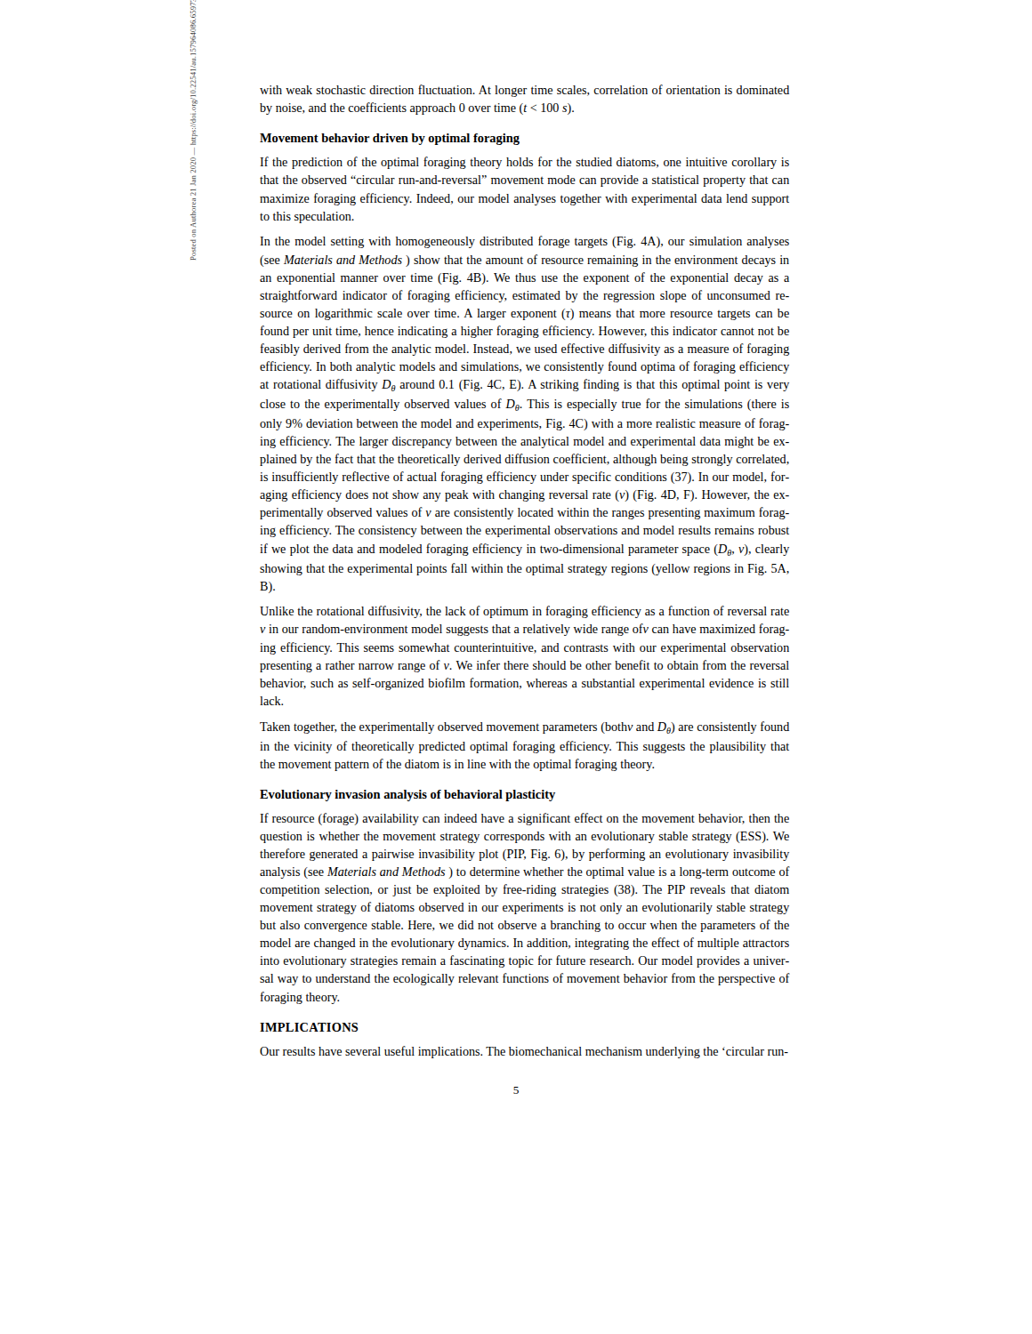Posted on Authorea 21 Jan 2020 — https://doi.org/10.22541/au.157964086.65973830 — This a preprint and has not been peer reviewed. Data may be preliminary
with weak stochastic direction fluctuation. At longer time scales, correlation of orientation is dominated by noise, and the coefficients approach 0 over time (t < 100 s).
Movement behavior driven by optimal foraging
If the prediction of the optimal foraging theory holds for the studied diatoms, one intuitive corollary is that the observed “circular run-and-reversal” movement mode can provide a statistical property that can maximize foraging efficiency. Indeed, our model analyses together with experimental data lend support to this speculation.
In the model setting with homogeneously distributed forage targets (Fig. 4A), our simulation analyses (see Materials and Methods ) show that the amount of resource remaining in the environment decays in an exponential manner over time (Fig. 4B). We thus use the exponent of the exponential decay as a straightforward indicator of foraging efficiency, estimated by the regression slope of unconsumed resource on logarithmic scale over time. A larger exponent (τ) means that more resource targets can be found per unit time, hence indicating a higher foraging efficiency. However, this indicator cannot not be feasibly derived from the analytic model. Instead, we used effective diffusivity as a measure of foraging efficiency. In both analytic models and simulations, we consistently found optima of foraging efficiency at rotational diffusivity Dθ around 0.1 (Fig. 4C, E). A striking finding is that this optimal point is very close to the experimentally observed values of Dθ. This is especially true for the simulations (there is only 9% deviation between the model and experiments, Fig. 4C) with a more realistic measure of foraging efficiency. The larger discrepancy between the analytical model and experimental data might be explained by the fact that the theoretically derived diffusion coefficient, although being strongly correlated, is insufficiently reflective of actual foraging efficiency under specific conditions (37). In our model, foraging efficiency does not show any peak with changing reversal rate (ν) (Fig. 4D, F). However, the experimentally observed values of ν are consistently located within the ranges presenting maximum foraging efficiency. The consistency between the experimental observations and model results remains robust if we plot the data and modeled foraging efficiency in two-dimensional parameter space (Dθ, ν), clearly showing that the experimental points fall within the optimal strategy regions (yellow regions in Fig. 5A, B).
Unlike the rotational diffusivity, the lack of optimum in foraging efficiency as a function of reversal rate ν in our random-environment model suggests that a relatively wide range ofν can have maximized foraging efficiency. This seems somewhat counterintuitive, and contrasts with our experimental observation presenting a rather narrow range of ν. We infer there should be other benefit to obtain from the reversal behavior, such as self-organized biofilm formation, whereas a substantial experimental evidence is still lack.
Taken together, the experimentally observed movement parameters (bothν and Dθ) are consistently found in the vicinity of theoretically predicted optimal foraging efficiency. This suggests the plausibility that the movement pattern of the diatom is in line with the optimal foraging theory.
Evolutionary invasion analysis of behavioral plasticity
If resource (forage) availability can indeed have a significant effect on the movement behavior, then the question is whether the movement strategy corresponds with an evolutionary stable strategy (ESS). We therefore generated a pairwise invasibility plot (PIP, Fig. 6), by performing an evolutionary invasibility analysis (see Materials and Methods ) to determine whether the optimal value is a long-term outcome of competition selection, or just be exploited by free-riding strategies (38). The PIP reveals that diatom movement strategy of diatoms observed in our experiments is not only an evolutionarily stable strategy but also convergence stable. Here, we did not observe a branching to occur when the parameters of the model are changed in the evolutionary dynamics. In addition, integrating the effect of multiple attractors into evolutionary strategies remain a fascinating topic for future research. Our model provides a universal way to understand the ecologically relevant functions of movement behavior from the perspective of foraging theory.
IMPLICATIONS
Our results have several useful implications. The biomechanical mechanism underlying the ‘circular run-
5